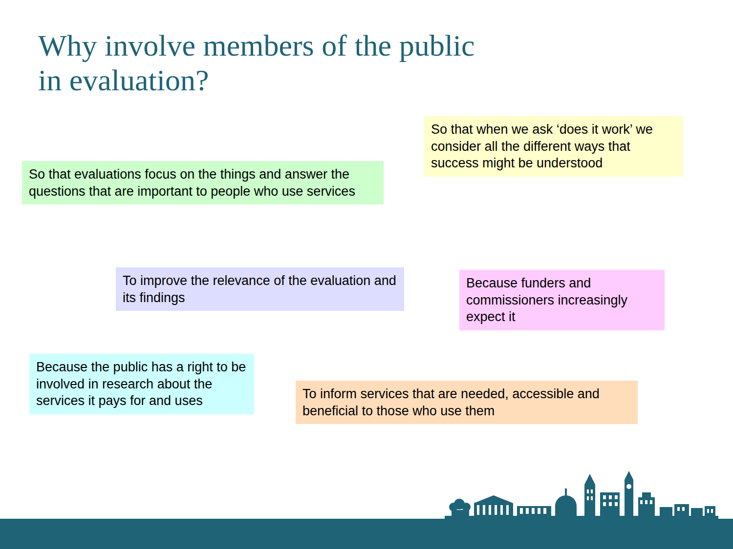Why involve members of the public
in evaluation?
So that evaluations focus on the things and answer the questions that are important to people who use services
So that when we ask ‘does it work’ we consider all the different ways that success might be understood
To improve the relevance of the evaluation and its findings
Because funders and commissioners increasingly expect it
Because the public has a right to be involved in research about the services it pays for and uses
To inform services that are needed, accessible and beneficial to those who use them